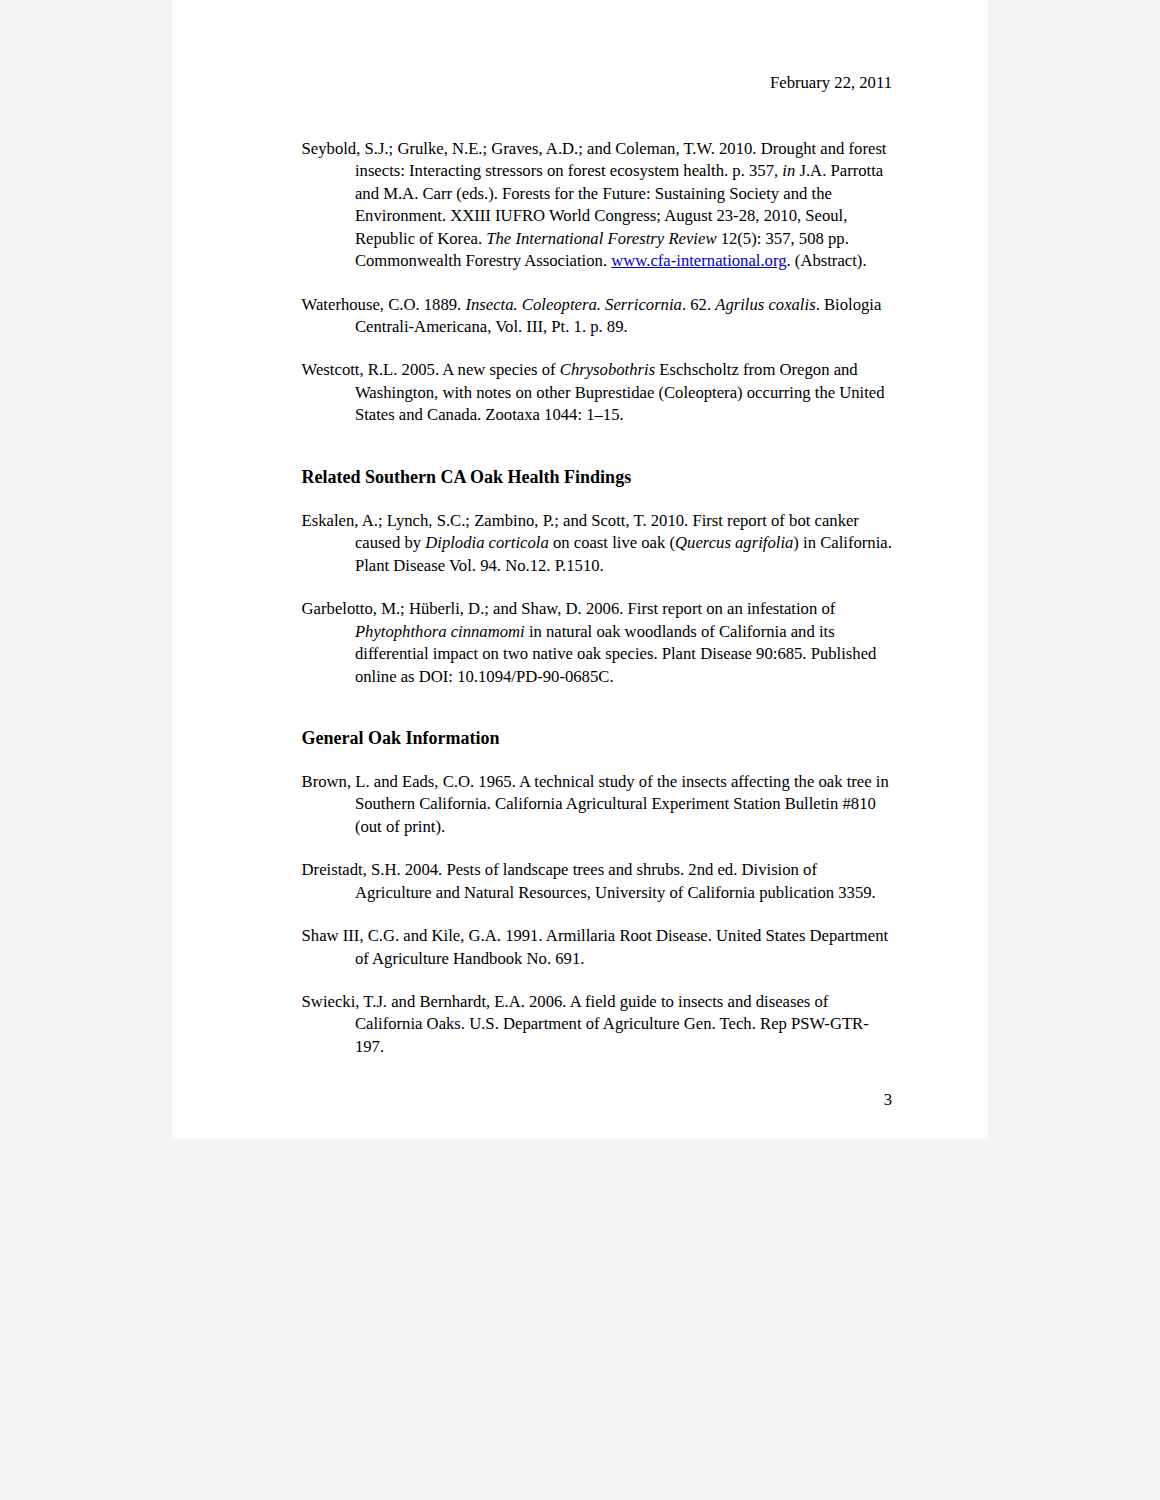February 22, 2011
Seybold, S.J.; Grulke, N.E.; Graves, A.D.; and Coleman, T.W. 2010. Drought and forest insects: Interacting stressors on forest ecosystem health. p. 357, in J.A. Parrotta and M.A. Carr (eds.). Forests for the Future: Sustaining Society and the Environment. XXIII IUFRO World Congress; August 23-28, 2010, Seoul, Republic of Korea. The International Forestry Review 12(5): 357, 508 pp. Commonwealth Forestry Association. www.cfa-international.org. (Abstract).
Waterhouse, C.O. 1889. Insecta. Coleoptera. Serricornia. 62. Agrilus coxalis. Biologia Centrali-Americana, Vol. III, Pt. 1. p. 89.
Westcott, R.L. 2005. A new species of Chrysobothris Eschscholtz from Oregon and Washington, with notes on other Buprestidae (Coleoptera) occurring the United States and Canada. Zootaxa 1044: 1–15.
Related Southern CA Oak Health Findings
Eskalen, A.; Lynch, S.C.; Zambino, P.; and Scott, T. 2010. First report of bot canker caused by Diplodia corticola on coast live oak (Quercus agrifolia) in California. Plant Disease Vol. 94. No.12. P.1510.
Garbelotto, M.; Hüberli, D.; and Shaw, D. 2006. First report on an infestation of Phytophthora cinnamomi in natural oak woodlands of California and its differential impact on two native oak species. Plant Disease 90:685. Published online as DOI: 10.1094/PD-90-0685C.
General Oak Information
Brown, L. and Eads, C.O. 1965. A technical study of the insects affecting the oak tree in Southern California. California Agricultural Experiment Station Bulletin #810 (out of print).
Dreistadt, S.H. 2004. Pests of landscape trees and shrubs. 2nd ed. Division of Agriculture and Natural Resources, University of California publication 3359.
Shaw III, C.G. and Kile, G.A. 1991. Armillaria Root Disease. United States Department of Agriculture Handbook No. 691.
Swiecki, T.J. and Bernhardt, E.A. 2006. A field guide to insects and diseases of California Oaks. U.S. Department of Agriculture Gen. Tech. Rep PSW-GTR-197.
3